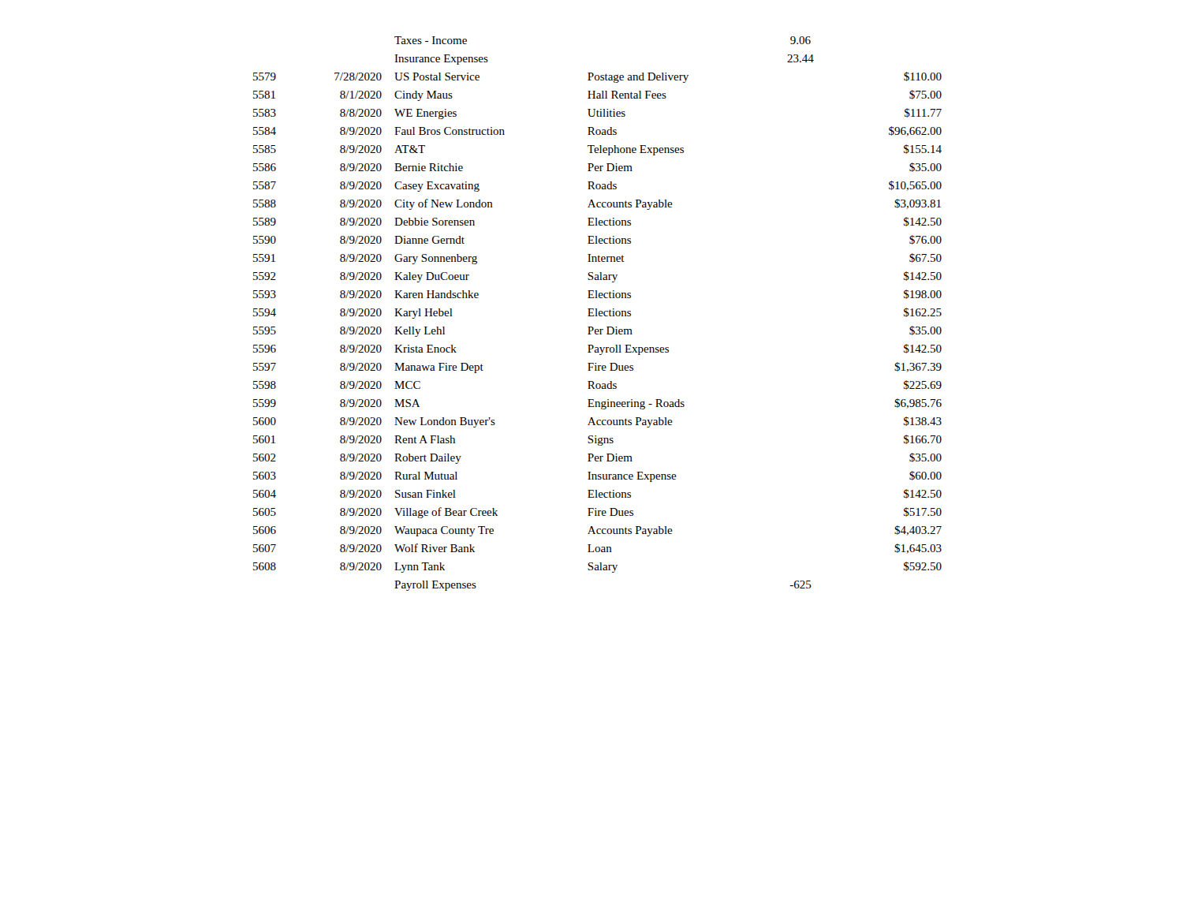| | | Taxes - Income | | 9.06 | |
| | | Insurance Expenses | | 23.44 | |
| 5579 | 7/28/2020 | US Postal Service | Postage and Delivery | | $110.00 |
| 5581 | 8/1/2020 | Cindy Maus | Hall Rental Fees | | $75.00 |
| 5583 | 8/8/2020 | WE Energies | Utilities | | $111.77 |
| 5584 | 8/9/2020 | Faul Bros Construction | Roads | | $96,662.00 |
| 5585 | 8/9/2020 | AT&T | Telephone Expenses | | $155.14 |
| 5586 | 8/9/2020 | Bernie Ritchie | Per Diem | | $35.00 |
| 5587 | 8/9/2020 | Casey Excavating | Roads | | $10,565.00 |
| 5588 | 8/9/2020 | City of New London | Accounts Payable | | $3,093.81 |
| 5589 | 8/9/2020 | Debbie Sorensen | Elections | | $142.50 |
| 5590 | 8/9/2020 | Dianne Gerndt | Elections | | $76.00 |
| 5591 | 8/9/2020 | Gary Sonnenberg | Internet | | $67.50 |
| 5592 | 8/9/2020 | Kaley DuCoeur | Salary | | $142.50 |
| 5593 | 8/9/2020 | Karen Handschke | Elections | | $198.00 |
| 5594 | 8/9/2020 | Karyl Hebel | Elections | | $162.25 |
| 5595 | 8/9/2020 | Kelly Lehl | Per Diem | | $35.00 |
| 5596 | 8/9/2020 | Krista Enock | Payroll Expenses | | $142.50 |
| 5597 | 8/9/2020 | Manawa Fire Dept | Fire Dues | | $1,367.39 |
| 5598 | 8/9/2020 | MCC | Roads | | $225.69 |
| 5599 | 8/9/2020 | MSA | Engineering - Roads | | $6,985.76 |
| 5600 | 8/9/2020 | New London Buyer's | Accounts Payable | | $138.43 |
| 5601 | 8/9/2020 | Rent A Flash | Signs | | $166.70 |
| 5602 | 8/9/2020 | Robert Dailey | Per Diem | | $35.00 |
| 5603 | 8/9/2020 | Rural Mutual | Insurance Expense | | $60.00 |
| 5604 | 8/9/2020 | Susan Finkel | Elections | | $142.50 |
| 5605 | 8/9/2020 | Village of Bear Creek | Fire Dues | | $517.50 |
| 5606 | 8/9/2020 | Waupaca County Tre | Accounts Payable | | $4,403.27 |
| 5607 | 8/9/2020 | Wolf River Bank | Loan | | $1,645.03 |
| 5608 | 8/9/2020 | Lynn Tank | Salary | | $592.50 |
| | | Payroll Expenses | | -625 | |